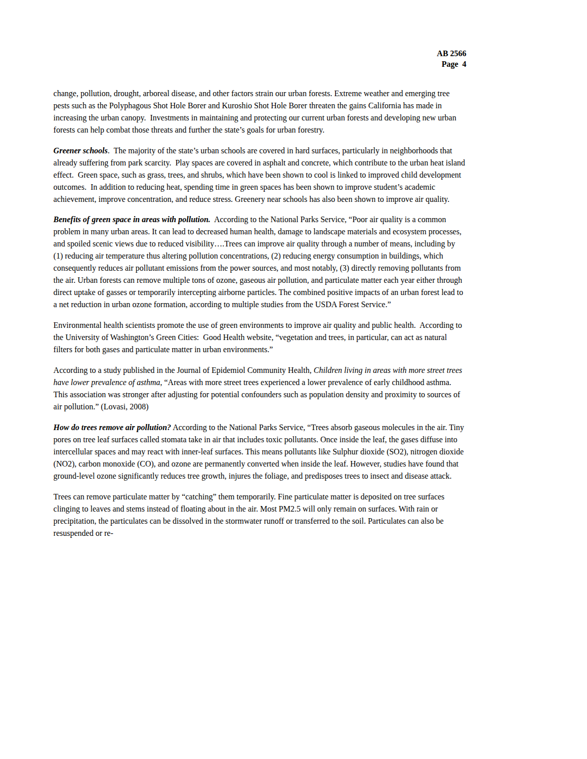AB 2566 Page 4
change, pollution, drought, arboreal disease, and other factors strain our urban forests. Extreme weather and emerging tree pests such as the Polyphagous Shot Hole Borer and Kuroshio Shot Hole Borer threaten the gains California has made in increasing the urban canopy. Investments in maintaining and protecting our current urban forests and developing new urban forests can help combat those threats and further the state’s goals for urban forestry.
Greener schools. The majority of the state’s urban schools are covered in hard surfaces, particularly in neighborhoods that already suffering from park scarcity. Play spaces are covered in asphalt and concrete, which contribute to the urban heat island effect. Green space, such as grass, trees, and shrubs, which have been shown to cool is linked to improved child development outcomes. In addition to reducing heat, spending time in green spaces has been shown to improve student’s academic achievement, improve concentration, and reduce stress. Greenery near schools has also been shown to improve air quality.
Benefits of green space in areas with pollution. According to the National Parks Service, “Poor air quality is a common problem in many urban areas. It can lead to decreased human health, damage to landscape materials and ecosystem processes, and spoiled scenic views due to reduced visibility….Trees can improve air quality through a number of means, including by (1) reducing air temperature thus altering pollution concentrations, (2) reducing energy consumption in buildings, which consequently reduces air pollutant emissions from the power sources, and most notably, (3) directly removing pollutants from the air. Urban forests can remove multiple tons of ozone, gaseous air pollution, and particulate matter each year either through direct uptake of gasses or temporarily intercepting airborne particles. The combined positive impacts of an urban forest lead to a net reduction in urban ozone formation, according to multiple studies from the USDA Forest Service.”
Environmental health scientists promote the use of green environments to improve air quality and public health. According to the University of Washington’s Green Cities: Good Health website, “vegetation and trees, in particular, can act as natural filters for both gases and particulate matter in urban environments.”
According to a study published in the Journal of Epidemiol Community Health, Children living in areas with more street trees have lower prevalence of asthma, “Areas with more street trees experienced a lower prevalence of early childhood asthma. This association was stronger after adjusting for potential confounders such as population density and proximity to sources of air pollution.” (Lovasi, 2008)
How do trees remove air pollution? According to the National Parks Service, “Trees absorb gaseous molecules in the air. Tiny pores on tree leaf surfaces called stomata take in air that includes toxic pollutants. Once inside the leaf, the gases diffuse into intercellular spaces and may react with inner-leaf surfaces. This means pollutants like Sulphur dioxide (SO2), nitrogen dioxide (NO2), carbon monoxide (CO), and ozone are permanently converted when inside the leaf. However, studies have found that ground-level ozone significantly reduces tree growth, injures the foliage, and predisposes trees to insect and disease attack.
Trees can remove particulate matter by “catching” them temporarily. Fine particulate matter is deposited on tree surfaces clinging to leaves and stems instead of floating about in the air. Most PM2.5 will only remain on surfaces. With rain or precipitation, the particulates can be dissolved in the stormwater runoff or transferred to the soil. Particulates can also be resuspended or re-